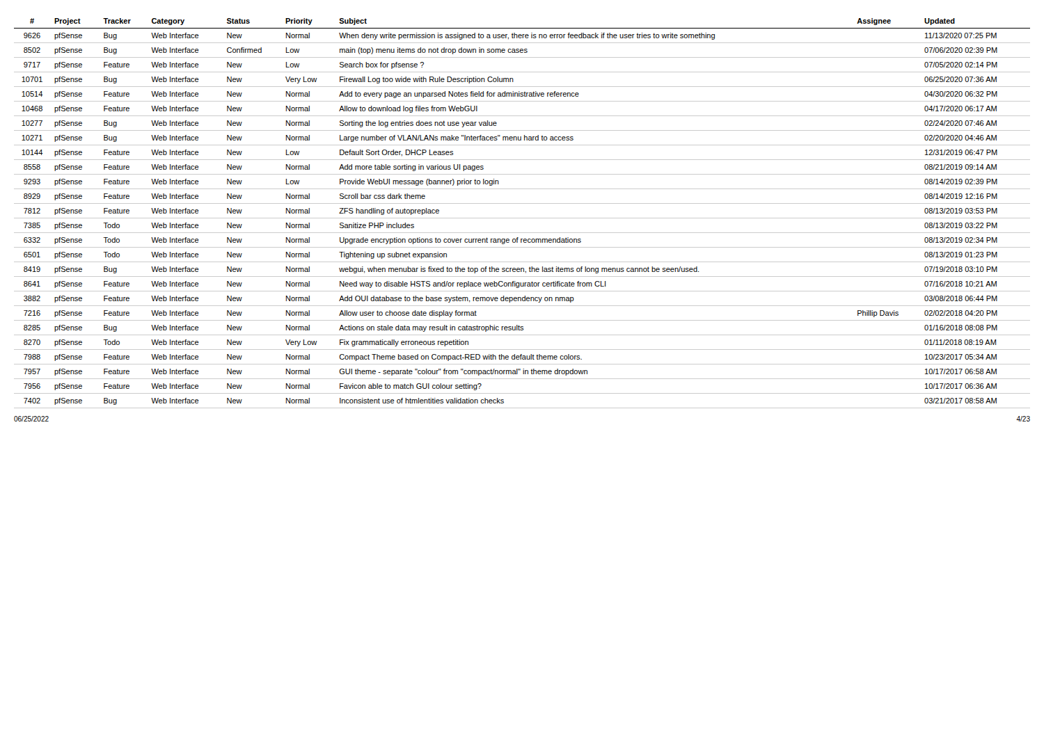| # | Project | Tracker | Category | Status | Priority | Subject | Assignee | Updated |
| --- | --- | --- | --- | --- | --- | --- | --- | --- |
| 9626 | pfSense | Bug | Web Interface | New | Normal | When deny write permission is assigned to a user, there is no error feedback if the user tries to write something | | 11/13/2020 07:25 PM |
| 8502 | pfSense | Bug | Web Interface | Confirmed | Low | main (top) menu items do not drop down in some cases | | 07/06/2020 02:39 PM |
| 9717 | pfSense | Feature | Web Interface | New | Low | Search box for pfsense ? | | 07/05/2020 02:14 PM |
| 10701 | pfSense | Bug | Web Interface | New | Very Low | Firewall Log too wide with Rule Description Column | | 06/25/2020 07:36 AM |
| 10514 | pfSense | Feature | Web Interface | New | Normal | Add to every page an unparsed Notes field for administrative reference | | 04/30/2020 06:32 PM |
| 10468 | pfSense | Feature | Web Interface | New | Normal | Allow to download log files from WebGUI | | 04/17/2020 06:17 AM |
| 10277 | pfSense | Bug | Web Interface | New | Normal | Sorting the log entries does not use year value | | 02/24/2020 07:46 AM |
| 10271 | pfSense | Bug | Web Interface | New | Normal | Large number of VLAN/LANs make "Interfaces" menu hard to access | | 02/20/2020 04:46 AM |
| 10144 | pfSense | Feature | Web Interface | New | Low | Default Sort Order, DHCP Leases | | 12/31/2019 06:47 PM |
| 8558 | pfSense | Feature | Web Interface | New | Normal | Add more table sorting in various UI pages | | 08/21/2019 09:14 AM |
| 9293 | pfSense | Feature | Web Interface | New | Low | Provide WebUI message (banner) prior to login | | 08/14/2019 02:39 PM |
| 8929 | pfSense | Feature | Web Interface | New | Normal | Scroll bar css dark theme | | 08/14/2019 12:16 PM |
| 7812 | pfSense | Feature | Web Interface | New | Normal | ZFS handling of autopreplace | | 08/13/2019 03:53 PM |
| 7385 | pfSense | Todo | Web Interface | New | Normal | Sanitize PHP includes | | 08/13/2019 03:22 PM |
| 6332 | pfSense | Todo | Web Interface | New | Normal | Upgrade encryption options to cover current range of recommendations | | 08/13/2019 02:34 PM |
| 6501 | pfSense | Todo | Web Interface | New | Normal | Tightening up subnet expansion | | 08/13/2019 01:23 PM |
| 8419 | pfSense | Bug | Web Interface | New | Normal | webgui, when menubar is fixed to the top of the screen, the last items of long menus cannot be seen/used. | | 07/19/2018 03:10 PM |
| 8641 | pfSense | Feature | Web Interface | New | Normal | Need way to disable HSTS and/or replace webConfigurator certificate from CLI | | 07/16/2018 10:21 AM |
| 3882 | pfSense | Feature | Web Interface | New | Normal | Add OUI database to the base system, remove dependency on nmap | | 03/08/2018 06:44 PM |
| 7216 | pfSense | Feature | Web Interface | New | Normal | Allow user to choose date display format | Phillip Davis | 02/02/2018 04:20 PM |
| 8285 | pfSense | Bug | Web Interface | New | Normal | Actions on stale data may result in catastrophic results | | 01/16/2018 08:08 PM |
| 8270 | pfSense | Todo | Web Interface | New | Very Low | Fix grammatically erroneous repetition | | 01/11/2018 08:19 AM |
| 7988 | pfSense | Feature | Web Interface | New | Normal | Compact Theme based on Compact-RED with the default theme colors. | | 10/23/2017 05:34 AM |
| 7957 | pfSense | Feature | Web Interface | New | Normal | GUI theme - separate "colour" from "compact/normal" in theme dropdown | | 10/17/2017 06:58 AM |
| 7956 | pfSense | Feature | Web Interface | New | Normal | Favicon able to match GUI colour setting? | | 10/17/2017 06:36 AM |
| 7402 | pfSense | Bug | Web Interface | New | Normal | Inconsistent use of htmlentities validation checks | | 03/21/2017 08:58 AM |
06/25/2022 4/23